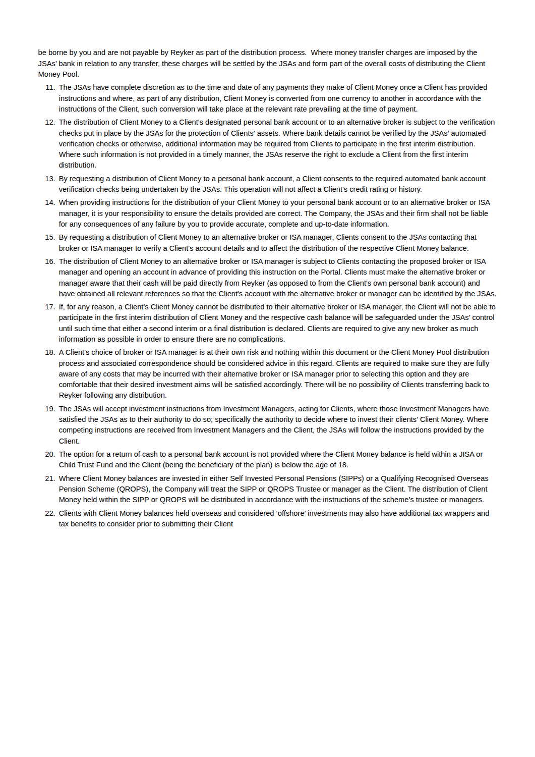be borne by you and are not payable by Reyker as part of the distribution process. Where money transfer charges are imposed by the JSAs’ bank in relation to any transfer, these charges will be settled by the JSAs and form part of the overall costs of distributing the Client Money Pool.
The JSAs have complete discretion as to the time and date of any payments they make of Client Money once a Client has provided instructions and where, as part of any distribution, Client Money is converted from one currency to another in accordance with the instructions of the Client, such conversion will take place at the relevant rate prevailing at the time of payment.
The distribution of Client Money to a Client's designated personal bank account or to an alternative broker is subject to the verification checks put in place by the JSAs for the protection of Clients' assets. Where bank details cannot be verified by the JSAs’ automated verification checks or otherwise, additional information may be required from Clients to participate in the first interim distribution. Where such information is not provided in a timely manner, the JSAs reserve the right to exclude a Client from the first interim distribution.
By requesting a distribution of Client Money to a personal bank account, a Client consents to the required automated bank account verification checks being undertaken by the JSAs. This operation will not affect a Client's credit rating or history.
When providing instructions for the distribution of your Client Money to your personal bank account or to an alternative broker or ISA manager, it is your responsibility to ensure the details provided are correct. The Company, the JSAs and their firm shall not be liable for any consequences of any failure by you to provide accurate, complete and up-to-date information.
By requesting a distribution of Client Money to an alternative broker or ISA manager, Clients consent to the JSAs contacting that broker or ISA manager to verify a Client's account details and to affect the distribution of the respective Client Money balance.
The distribution of Client Money to an alternative broker or ISA manager is subject to Clients contacting the proposed broker or ISA manager and opening an account in advance of providing this instruction on the Portal. Clients must make the alternative broker or manager aware that their cash will be paid directly from Reyker (as opposed to from the Client's own personal bank account) and have obtained all relevant references so that the Client's account with the alternative broker or manager can be identified by the JSAs.
If, for any reason, a Client's Client Money cannot be distributed to their alternative broker or ISA manager, the Client will not be able to participate in the first interim distribution of Client Money and the respective cash balance will be safeguarded under the JSAs’ control until such time that either a second interim or a final distribution is declared. Clients are required to give any new broker as much information as possible in order to ensure there are no complications.
A Client's choice of broker or ISA manager is at their own risk and nothing within this document or the Client Money Pool distribution process and associated correspondence should be considered advice in this regard. Clients are required to make sure they are fully aware of any costs that may be incurred with their alternative broker or ISA manager prior to selecting this option and they are comfortable that their desired investment aims will be satisfied accordingly. There will be no possibility of Clients transferring back to Reyker following any distribution.
The JSAs will accept investment instructions from Investment Managers, acting for Clients, where those Investment Managers have satisfied the JSAs as to their authority to do so; specifically the authority to decide where to invest their clients’ Client Money. Where competing instructions are received from Investment Managers and the Client, the JSAs will follow the instructions provided by the Client.
The option for a return of cash to a personal bank account is not provided where the Client Money balance is held within a JISA or Child Trust Fund and the Client (being the beneficiary of the plan) is below the age of 18.
Where Client Money balances are invested in either Self Invested Personal Pensions (SIPPs) or a Qualifying Recognised Overseas Pension Scheme (QROPS), the Company will treat the SIPP or QROPS Trustee or manager as the Client. The distribution of Client Money held within the SIPP or QROPS will be distributed in accordance with the instructions of the scheme’s trustee or managers.
Clients with Client Money balances held overseas and considered ‘offshore’ investments may also have additional tax wrappers and tax benefits to consider prior to submitting their Client